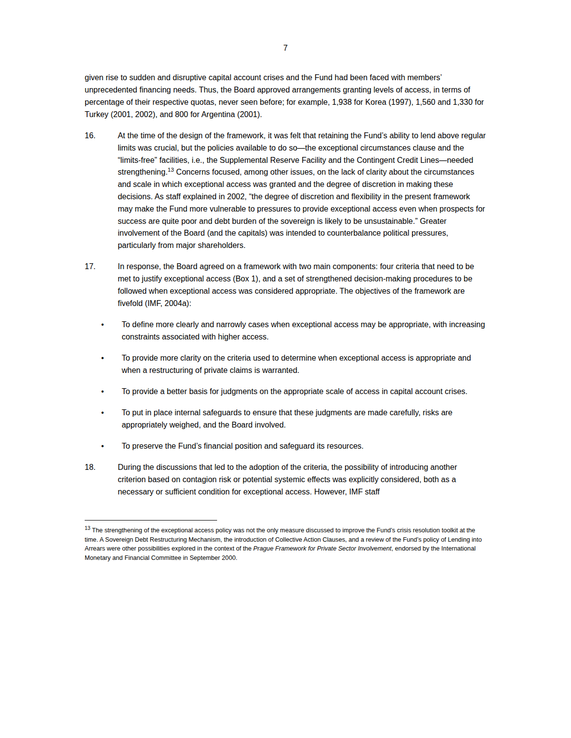7
given rise to sudden and disruptive capital account crises and the Fund had been faced with members’ unprecedented financing needs. Thus, the Board approved arrangements granting levels of access, in terms of percentage of their respective quotas, never seen before; for example, 1,938 for Korea (1997), 1,560 and 1,330 for Turkey (2001, 2002), and 800 for Argentina (2001).
16.
At the time of the design of the framework, it was felt that retaining the Fund’s ability to lend above regular limits was crucial, but the policies available to do so—the exceptional circumstances clause and the “limits-free” facilities, i.e., the Supplemental Reserve Facility and the Contingent Credit Lines—needed strengthening.13 Concerns focused, among other issues, on the lack of clarity about the circumstances and scale in which exceptional access was granted and the degree of discretion in making these decisions. As staff explained in 2002, “the degree of discretion and flexibility in the present framework may make the Fund more vulnerable to pressures to provide exceptional access even when prospects for success are quite poor and debt burden of the sovereign is likely to be unsustainable.” Greater involvement of the Board (and the capitals) was intended to counterbalance political pressures, particularly from major shareholders.
17.
In response, the Board agreed on a framework with two main components: four criteria that need to be met to justify exceptional access (Box 1), and a set of strengthened decision-making procedures to be followed when exceptional access was considered appropriate. The objectives of the framework are fivefold (IMF, 2004a):
• To define more clearly and narrowly cases when exceptional access may be appropriate, with increasing constraints associated with higher access.
• To provide more clarity on the criteria used to determine when exceptional access is appropriate and when a restructuring of private claims is warranted.
• To provide a better basis for judgments on the appropriate scale of access in capital account crises.
• To put in place internal safeguards to ensure that these judgments are made carefully, risks are appropriately weighed, and the Board involved.
• To preserve the Fund’s financial position and safeguard its resources.
18.
During the discussions that led to the adoption of the criteria, the possibility of introducing another criterion based on contagion risk or potential systemic effects was explicitly considered, both as a necessary or sufficient condition for exceptional access. However, IMF staff
13 The strengthening of the exceptional access policy was not the only measure discussed to improve the Fund’s crisis resolution toolkit at the time. A Sovereign Debt Restructuring Mechanism, the introduction of Collective Action Clauses, and a review of the Fund’s policy of Lending into Arrears were other possibilities explored in the context of the Prague Framework for Private Sector Involvement, endorsed by the International Monetary and Financial Committee in September 2000.